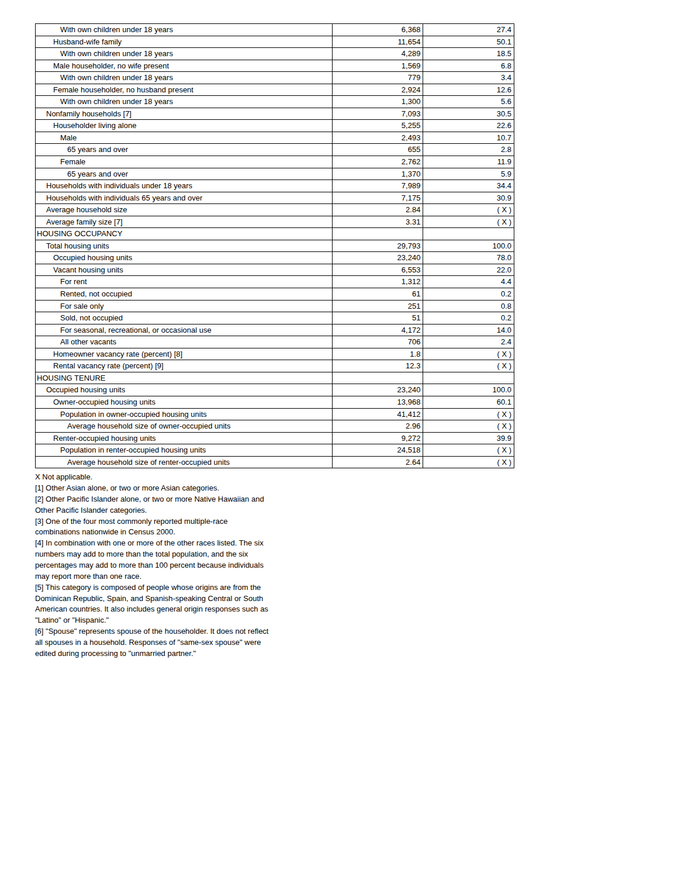| With own children under 18 years | 6,368 | 27.4 |
| Husband-wife family | 11,654 | 50.1 |
| With own children under 18 years | 4,289 | 18.5 |
| Male householder, no wife present | 1,569 | 6.8 |
| With own children under 18 years | 779 | 3.4 |
| Female householder, no husband present | 2,924 | 12.6 |
| With own children under 18 years | 1,300 | 5.6 |
| Nonfamily households [7] | 7,093 | 30.5 |
| Householder living alone | 5,255 | 22.6 |
| Male | 2,493 | 10.7 |
| 65 years and over | 655 | 2.8 |
| Female | 2,762 | 11.9 |
| 65 years and over | 1,370 | 5.9 |
| Households with individuals under 18 years | 7,989 | 34.4 |
| Households with individuals 65 years and over | 7,175 | 30.9 |
| Average household size | 2.84 | ( X ) |
| Average family size [7] | 3.31 | ( X ) |
| HOUSING OCCUPANCY | | |
| Total housing units | 29,793 | 100.0 |
| Occupied housing units | 23,240 | 78.0 |
| Vacant housing units | 6,553 | 22.0 |
| For rent | 1,312 | 4.4 |
| Rented, not occupied | 61 | 0.2 |
| For sale only | 251 | 0.8 |
| Sold, not occupied | 51 | 0.2 |
| For seasonal, recreational, or occasional use | 4,172 | 14.0 |
| All other vacants | 706 | 2.4 |
| Homeowner vacancy rate (percent) [8] | 1.8 | ( X ) |
| Rental vacancy rate (percent) [9] | 12.3 | ( X ) |
| HOUSING TENURE | | |
| Occupied housing units | 23,240 | 100.0 |
| Owner-occupied housing units | 13,968 | 60.1 |
| Population in owner-occupied housing units | 41,412 | ( X ) |
| Average household size of owner-occupied units | 2.96 | ( X ) |
| Renter-occupied housing units | 9,272 | 39.9 |
| Population in renter-occupied housing units | 24,518 | ( X ) |
| Average household size of renter-occupied units | 2.64 | ( X ) |
X Not applicable.
[1] Other Asian alone, or two or more Asian categories.
[2] Other Pacific Islander alone, or two or more Native Hawaiian and
Other Pacific Islander categories.
[3] One of the four most commonly reported multiple-race
combinations nationwide in Census 2000.
[4] In combination with one or more of the other races listed. The six
numbers may add to more than the total population, and the six
percentages may add to more than 100 percent because individuals
may report more than one race.
[5] This category is composed of people whose origins are from the
Dominican Republic, Spain, and Spanish-speaking Central or South
American countries. It also includes general origin responses such as
"Latino" or "Hispanic."
[6] "Spouse" represents spouse of the householder. It does not reflect
all spouses in a household. Responses of "same-sex spouse" were
edited during processing to "unmarried partner."